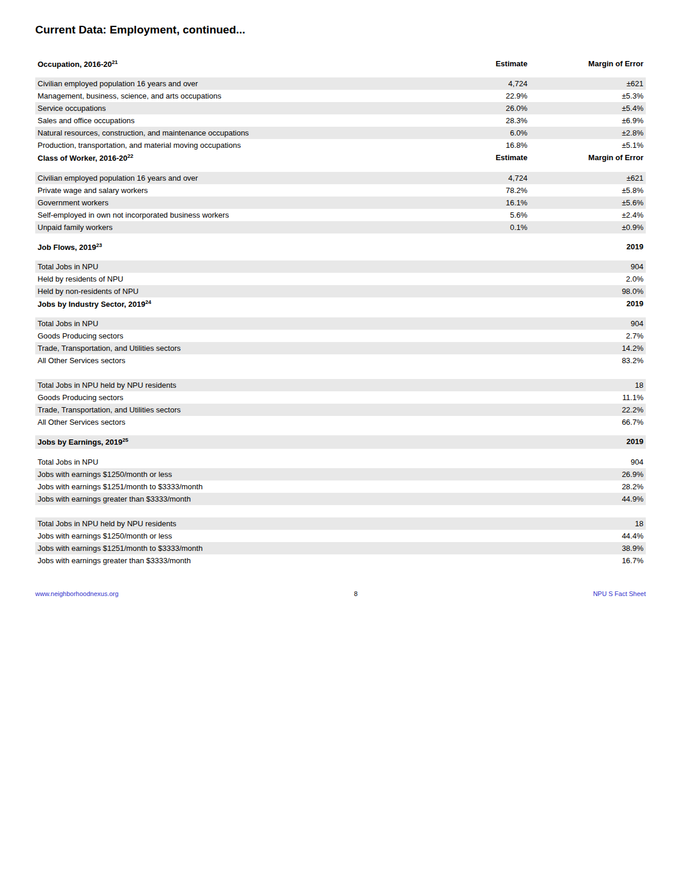Current Data: Employment, continued...
| Occupation, 2016-20 21 | Estimate | Margin of Error |
| --- | --- | --- |
| Civilian employed population 16 years and over | 4,724 | ±621 |
| Management, business, science, and arts occupations | 22.9% | ±5.3% |
| Service occupations | 26.0% | ±5.4% |
| Sales and office occupations | 28.3% | ±6.9% |
| Natural resources, construction, and maintenance occupations | 6.0% | ±2.8% |
| Production, transportation, and material moving occupations | 16.8% | ±5.1% |
| Class of Worker, 2016-20 22 | Estimate | Margin of Error |
| --- | --- | --- |
| Civilian employed population 16 years and over | 4,724 | ±621 |
| Private wage and salary workers | 78.2% | ±5.8% |
| Government workers | 16.1% | ±5.6% |
| Self-employed in own not incorporated business workers | 5.6% | ±2.4% |
| Unpaid family workers | 0.1% | ±0.9% |
| Job Flows, 2019 23 | 2019 |
| Total Jobs in NPU | 904 |
| Held by residents of NPU | 2.0% |
| Held by non-residents of NPU | 98.0% |
| Jobs by Industry Sector, 2019 24 | 2019 |
| Total Jobs in NPU | 904 |
| Goods Producing sectors | 2.7% |
| Trade, Transportation, and Utilities sectors | 14.2% |
| All Other Services sectors | 83.2% |
| Total Jobs in NPU held by NPU residents | 18 |
| Goods Producing sectors | 11.1% |
| Trade, Transportation, and Utilities sectors | 22.2% |
| All Other Services sectors | 66.7% |
| Jobs by Earnings, 2019 25 | 2019 |
| Total Jobs in NPU | 904 |
| Jobs with earnings $1250/month or less | 26.9% |
| Jobs with earnings $1251/month to $3333/month | 28.2% |
| Jobs with earnings greater than $3333/month | 44.9% |
| Total Jobs in NPU held by NPU residents | 18 |
| Jobs with earnings $1250/month or less | 44.4% |
| Jobs with earnings $1251/month to $3333/month | 38.9% |
| Jobs with earnings greater than $3333/month | 16.7% |
www.neighborhoodnexus.org 8 NPU S Fact Sheet